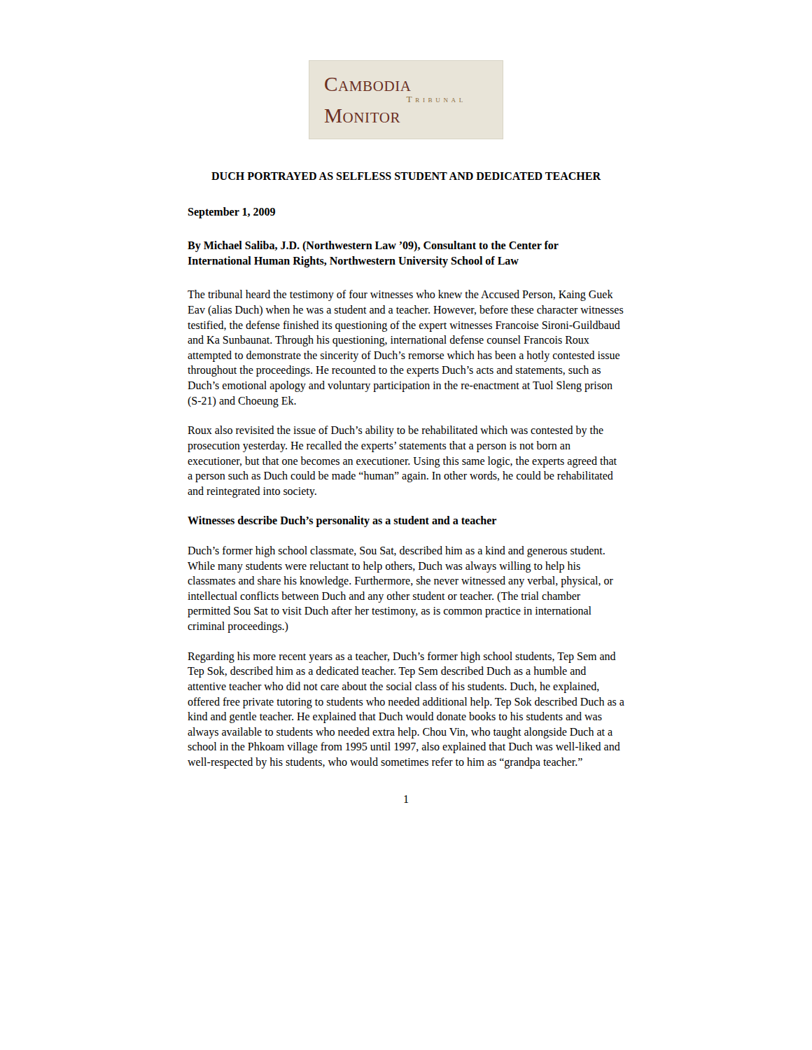Cambodia
Tribunal
Monitor
DUCH PORTRAYED AS SELFLESS STUDENT AND DEDICATED TEACHER
September 1, 2009
By Michael Saliba, J.D. (Northwestern Law ’09), Consultant to the Center for International Human Rights, Northwestern University School of Law
The tribunal heard the testimony of four witnesses who knew the Accused Person, Kaing Guek Eav (alias Duch) when he was a student and a teacher. However, before these character witnesses testified, the defense finished its questioning of the expert witnesses Francoise Sironi-Guildbaud and Ka Sunbaunat. Through his questioning, international defense counsel Francois Roux attempted to demonstrate the sincerity of Duch’s remorse which has been a hotly contested issue throughout the proceedings. He recounted to the experts Duch’s acts and statements, such as Duch’s emotional apology and voluntary participation in the re-enactment at Tuol Sleng prison (S-21) and Choeung Ek.
Roux also revisited the issue of Duch’s ability to be rehabilitated which was contested by the prosecution yesterday. He recalled the experts’ statements that a person is not born an executioner, but that one becomes an executioner. Using this same logic, the experts agreed that a person such as Duch could be made “human” again. In other words, he could be rehabilitated and reintegrated into society.
Witnesses describe Duch’s personality as a student and a teacher
Duch’s former high school classmate, Sou Sat, described him as a kind and generous student. While many students were reluctant to help others, Duch was always willing to help his classmates and share his knowledge. Furthermore, she never witnessed any verbal, physical, or intellectual conflicts between Duch and any other student or teacher. (The trial chamber permitted Sou Sat to visit Duch after her testimony, as is common practice in international criminal proceedings.)
Regarding his more recent years as a teacher, Duch’s former high school students, Tep Sem and Tep Sok, described him as a dedicated teacher. Tep Sem described Duch as a humble and attentive teacher who did not care about the social class of his students. Duch, he explained, offered free private tutoring to students who needed additional help. Tep Sok described Duch as a kind and gentle teacher. He explained that Duch would donate books to his students and was always available to students who needed extra help. Chou Vin, who taught alongside Duch at a school in the Phkoam village from 1995 until 1997, also explained that Duch was well-liked and well-respected by his students, who would sometimes refer to him as “grandpa teacher.”
1